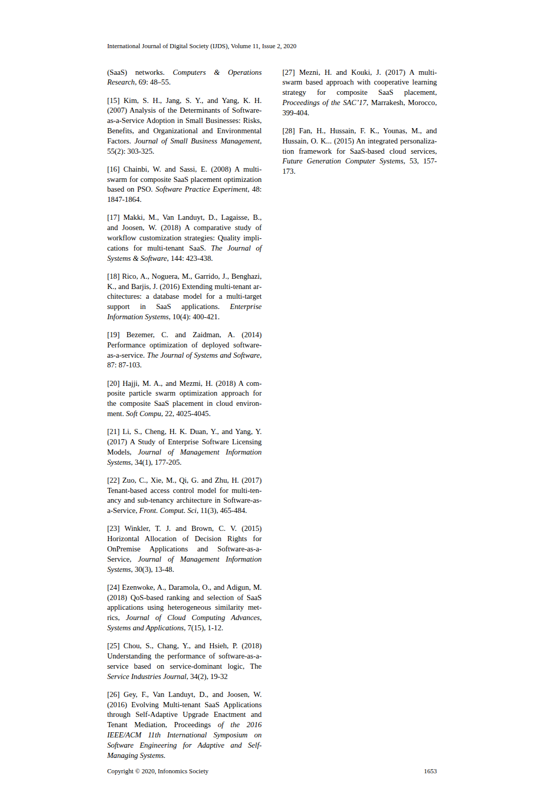International Journal of Digital Society (IJDS), Volume 11, Issue 2, 2020
(SaaS) networks. Computers & Operations Research, 69: 48–55.
[15] Kim, S. H., Jang, S. Y., and Yang, K. H. (2007) Analysis of the Determinants of Software-as-a-Service Adoption in Small Businesses: Risks, Benefits, and Organizational and Environmental Factors. Journal of Small Business Management, 55(2): 303-325.
[16] Chainbi, W. and Sassi, E. (2008) A multiswarm for composite SaaS placement optimization based on PSO. Software Practice Experiment, 48: 1847-1864.
[17] Makki, M., Van Landuyt, D., Lagaisse, B., and Joosen, W. (2018) A comparative study of workflow customization strategies: Quality implications for multi-tenant SaaS. The Journal of Systems & Software, 144: 423-438.
[18] Rico, A., Noguera, M., Garrido, J., Benghazi, K., and Barjis, J. (2016) Extending multi-tenant architectures: a database model for a multi-target support in SaaS applications. Enterprise Information Systems, 10(4): 400-421.
[19] Bezemer, C. and Zaidman, A. (2014) Performance optimization of deployed software-as-a-service. The Journal of Systems and Software, 87: 87-103.
[20] Hajji, M. A., and Mezmi, H. (2018) A composite particle swarm optimization approach for the composite SaaS placement in cloud environment. Soft Compu, 22, 4025-4045.
[21] Li, S., Cheng, H. K. Duan, Y., and Yang, Y. (2017) A Study of Enterprise Software Licensing Models, Journal of Management Information Systems, 34(1), 177-205.
[22] Zuo, C., Xie, M., Qi, G. and Zhu, H. (2017) Tenant-based access control model for multi-tenancy and sub-tenancy architecture in Software-as-a-Service, Front. Comput. Sci, 11(3), 465-484.
[23] Winkler, T. J. and Brown, C. V. (2015) Horizontal Allocation of Decision Rights for OnPremise Applications and Software-as-a-Service, Journal of Management Information Systems, 30(3), 13-48.
[24] Ezenwoke, A., Daramola, O., and Adigun, M. (2018) QoS-based ranking and selection of SaaS applications using heterogeneous similarity metrics, Journal of Cloud Computing Advances, Systems and Applications, 7(15), 1-12.
[25] Chou, S., Chang, Y., and Hsieh, P. (2018) Understanding the performance of software-as-a-service based on service-dominant logic, The Service Industries Journal, 34(2), 19-32
[26] Gey, F., Van Landuyt, D., and Joosen, W. (2016) Evolving Multi-tenant SaaS Applications through Self-Adaptive Upgrade Enactment and Tenant Mediation, Proceedings of the 2016 IEEE/ACM 11th International Symposium on Software Engineering for Adaptive and Self-Managing Systems.
[27] Mezni, H. and Kouki, J. (2017) A multi-swarm based approach with cooperative learning strategy for composite SaaS placement, Proceedings of the SAC’17, Marrakesh, Morocco, 399-404.
[28] Fan, H., Hussain, F. K., Younas, M., and Hussain, O. K... (2015) An integrated personalization framework for SaaS-based cloud services, Future Generation Computer Systems, 53, 157-173.
Copyright © 2020, Infonomics Society 1653